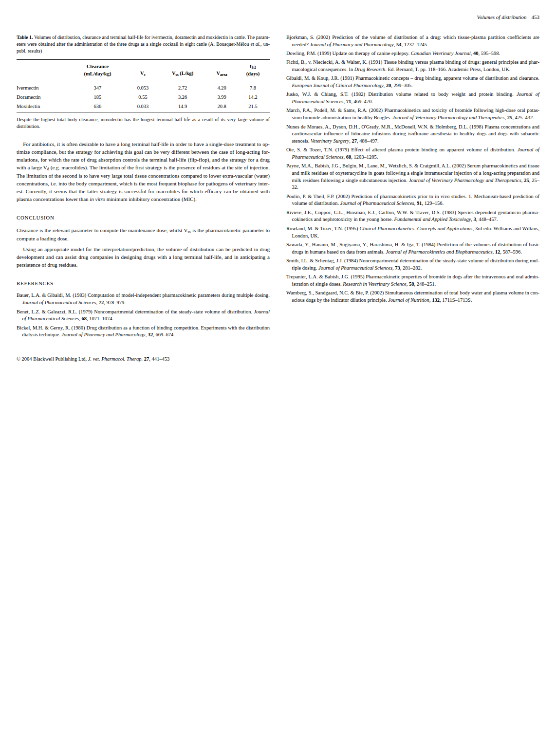Volumes of distribution 453
Table 1. Volumes of distribution, clearance and terminal half-life for ivermectin, doramectin and moxidectin in cattle. The parameters were obtained after the administration of the three drugs as a single cocktail in eight cattle (A. Bousquet-Mélou et al., unpubl. results)
| | Clearance (mL/day/kg) | V c | V ss (L/kg) | V area | t 1/2 (days) |
| --- | --- | --- | --- | --- | --- |
| Ivermectin | 347 | 0.053 | 2.72 | 4.20 | 7.8 |
| Doramectin | 185 | 0.55 | 3.26 | 3.99 | 14.2 |
| Moxidectin | 636 | 0.033 | 14.9 | 20.8 | 21.5 |
Despite the highest total body clearance, moxidectin has the longest terminal half-life as a result of its very large volume of distribution.
For antibiotics, it is often desirable to have a long terminal half-life in order to have a single-dose treatment to optimize compliance, but the strategy for achieving this goal can be very different between the case of long-acting formulations, for which the rate of drug absorption controls the terminal half-life (flip-flop), and the strategy for a drug with a large Vd (e.g. macrolides). The limitation of the first strategy is the presence of residues at the site of injection. The limitation of the second is to have very large total tissue concentrations compared to lower extra-vascular (water) concentrations, i.e. into the body compartment, which is the most frequent biophase for pathogens of veterinary interest. Currently, it seems that the latter strategy is successful for macrolides for which efficacy can be obtained with plasma concentrations lower than in vitro minimum inhibitory concentration (MIC).
Conclusion
Clearance is the relevant parameter to compute the maintenance dose, whilst Vss is the pharmacokinetic parameter to compute a loading dose.
Using an appropriate model for the interpretation/prediction, the volume of distribution can be predicted in drug development and can assist drug companies in designing drugs with a long terminal half-life, and in anticipating a persistence of drug residues.
References
Bauer, L.A. & Gibaldi, M. (1983) Computation of model-independent pharmacokinetic parameters during multiple dosing. Journal of Pharmaceutical Sciences, 72, 978–979.
Benet, L.Z. & Galeazzi, R.L. (1979) Noncompartmental determination of the steady-state volume of distribution. Journal of Pharmaceutical Sciences, 68, 1071–1074.
Bickel, M.H. & Gerny, R. (1980) Drug distribution as a function of binding competition. Experiments with the distribution dialysis technique. Journal of Pharmacy and Pharmacology, 32, 669–674.
Bjorkman, S. (2002) Prediction of the volume of distribution of a drug: which tissue-plasma partition coefficients are needed? Journal of Pharmacy and Pharmacology, 54, 1237–1245.
Dowling, P.M. (1999) Update on therapy of canine epilepsy. Canadian Veterinary Journal, 40, 595–598.
Fichtl, B., v. Nieciecki, A. & Walter, K. (1991) Tissue binding versus plasma binding of drugs: general principles and pharmacological consequences. In Drug Research. Ed. Bernard, T. pp. 118–166. Academic Press, London, UK.
Gibaldi, M. & Koup, J.R. (1981) Pharmacokinetic concepts – drug binding, apparent volume of distribution and clearance. European Journal of Clinical Pharmacology, 20, 299–305.
Jusko, W.J. & Chiang, S.T. (1982) Distribution volume related to body weight and protein binding. Journal of Pharmaceutical Sciences, 71, 469–470.
March, P.A., Podell, M. & Sams, R.A. (2002) Pharmacokinetics and toxicity of bromide following high-dose oral potassium bromide administration in healthy Beagles. Journal of Veterinary Pharmacology and Therapeutics, 25, 425–432.
Nunes de Moraes, A., Dyson, D.H., O'Grady, M.R., McDonell, W.N. & Holmberg, D.L. (1998) Plasma concentrations and cardiovascular influence of lidocaine infusions during isoflurane anesthesia in healthy dogs and dogs with subaortic stenosis. Veterinary Surgery, 27, 486–497.
Oie, S. & Tozer, T.N. (1979) Effect of altered plasma protein binding on apparent volume of distribution. Journal of Pharmaceutical Sciences, 68, 1203–1205.
Payne, M.A., Babish, J.G., Bulgin, M., Lane, M., Wetzlich, S. & Craigmill, A.L. (2002) Serum pharmacokinetics and tissue and milk residues of oxytetracycline in goats following a single intramuscular injection of a long-acting preparation and milk residues following a single subcutaneous injection. Journal of Veterinary Pharmacology and Therapeutics, 25, 25–32.
Poulin, P. & Theil, F.P. (2002) Prediction of pharmacokinetics prior to in vivo studies. 1. Mechanism-based prediction of volume of distribution. Journal of Pharmaceutical Sciences, 91, 129–156.
Riviere, J.E., Coppoc, G.L., Hinsman, E.J., Carlton, W.W. & Traver, D.S. (1983) Species dependent gentamicin pharmacokinetics and nephrotoxicity in the young horse. Fundamental and Applied Toxicology, 3, 448–457.
Rowland, M. & Tozer, T.N. (1995) Clinical Pharmacokinetics. Concepts and Applications, 3rd edn. Williams and Wilkins, London, UK.
Sawada, Y., Hanano, M., Sugiyama, Y., Harashima, H. & Iga, T. (1984) Prediction of the volumes of distribution of basic drugs in humans based on data from animals. Journal of Pharmacokinetics and Biopharmaceutics, 12, 587–596.
Smith, I.L. & Schentag, J.J. (1984) Noncompartmental determination of the steady-state volume of distribution during multiple dosing. Journal of Pharmaceutical Sciences, 73, 281–282.
Trepanier, L.A. & Babish, J.G. (1995) Pharmacokinetic properties of bromide in dogs after the intravenous and oral administration of single doses. Research in Veterinary Science, 58, 248–251.
Wamberg, S., Sandgaard, N.C. & Bie, P. (2002) Simultaneous determination of total body water and plasma volume in conscious dogs by the indicator dilution principle. Journal of Nutrition, 132, 1711S–1713S.
© 2004 Blackwell Publishing Ltd, J. vet. Pharmacol. Therap. 27, 441–453